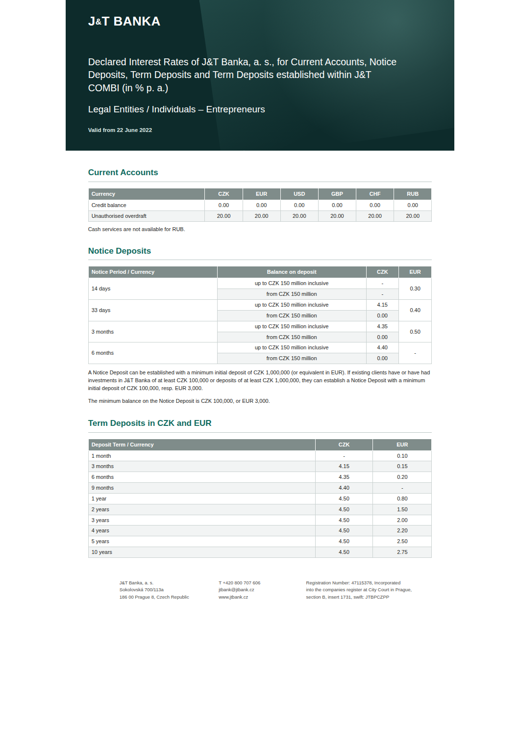J&T BANKA
Declared Interest Rates of J&T Banka, a. s., for Current Accounts, Notice Deposits, Term Deposits and Term Deposits established within J&T COMBI (in % p. a.)
Legal Entities / Individuals – Entrepreneurs
Valid from 22 June 2022
Current Accounts
| Currency | CZK | EUR | USD | GBP | CHF | RUB |
| --- | --- | --- | --- | --- | --- | --- |
| Credit balance | 0.00 | 0.00 | 0.00 | 0.00 | 0.00 | 0.00 |
| Unauthorised overdraft | 20.00 | 20.00 | 20.00 | 20.00 | 20.00 | 20.00 |
Cash services are not available for RUB.
Notice Deposits
| Notice Period / Currency | Balance on deposit | CZK | EUR |
| --- | --- | --- | --- |
| 14 days | up to CZK 150 million inclusive | - | 0.30 |
| from CZK 150 million | - |
| 33 days | up to CZK 150 million inclusive | 4.15 | 0.40 |
| from CZK 150 million | 0.00 |
| 3 months | up to CZK 150 million inclusive | 4.35 | 0.50 |
| from CZK 150 million | 0.00 |
| 6 months | up to CZK 150 million inclusive | 4.40 | - |
| from CZK 150 million | 0.00 |
A Notice Deposit can be established with a minimum initial deposit of CZK 1,000,000 (or equivalent in EUR). If existing clients have or have had investments in J&T Banka of at least CZK 100,000 or deposits of at least CZK 1,000,000, they can establish a Notice Deposit with a minimum initial deposit of CZK 100,000, resp. EUR 3,000.
The minimum balance on the Notice Deposit is CZK 100,000, or EUR 3,000.
Term Deposits in CZK and EUR
| Deposit Term / Currency | CZK | EUR |
| --- | --- | --- |
| 1 month | - | 0.10 |
| 3 months | 4.15 | 0.15 |
| 6 months | 4.35 | 0.20 |
| 9 months | 4.40 | - |
| 1 year | 4.50 | 0.80 |
| 2 years | 4.50 | 1.50 |
| 3 years | 4.50 | 2.00 |
| 4 years | 4.50 | 2.20 |
| 5 years | 4.50 | 2.50 |
| 10 years | 4.50 | 2.75 |
J&T Banka, a. s.
Sokolovská 700/113a
186 00 Prague 8, Czech Republic
T +420 800 707 606
jtbank@jtbank.cz
www.jtbank.cz
Registration Number: 47115378, Incorporated
into the companies register at City Court in Prague,
section B, insert 1731, swift: JTBPCZPP